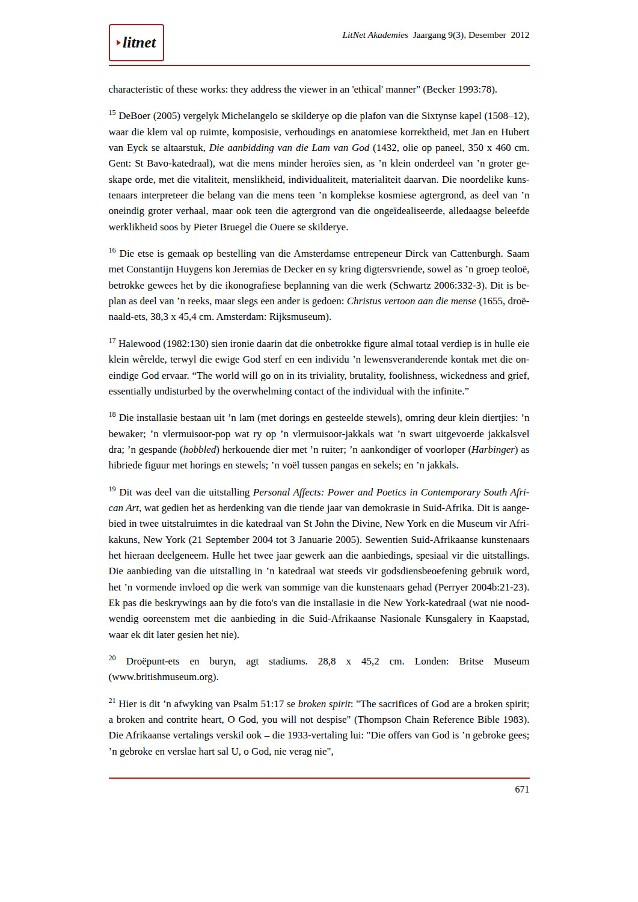litnet
LitNet Akademies Jaargang 9(3), Desember 2012
characteristic of these works: they address the viewer in an 'ethical' manner" (Becker 1993:78).
15 DeBoer (2005) vergelyk Michelangelo se skilderye op die plafon van die Sixtynse kapel (1508–12), waar die klem val op ruimte, komposisie, verhoudings en anatomiese korrektheid, met Jan en Hubert van Eyck se altaarstuk, Die aanbidding van die Lam van God (1432, olie op paneel, 350 x 460 cm. Gent: St Bavo-katedraal), wat die mens minder heroïes sien, as ’n klein onderdeel van ’n groter geskape orde, met die vitaliteit, menslikheid, individualiteit, materialiteit daarvan. Die noordelike kunstenaars interpreteer die belang van die mens teen ’n komplekse kosmiese agtergrond, as deel van ’n oneindig groter verhaal, maar ook teen die agtergrond van die ongeïdealiseerde, alledaagse beleefde werklikheid soos by Pieter Bruegel die Ouere se skilderye.
16 Die etse is gemaak op bestelling van die Amsterdamse entrepeneur Dirck van Cattenburgh. Saam met Constantijn Huygens kon Jeremias de Decker en sy kring digtersvriende, sowel as ’n groep teoloë, betrokke gewees het by die ikonografiese beplanning van die werk (Schwartz 2006:332-3). Dit is beplan as deel van ’n reeks, maar slegs een ander is gedoen: Christus vertoon aan die mense (1655, droënaald-ets, 38,3 x 45,4 cm. Amsterdam: Rijksmuseum).
17 Halewood (1982:130) sien ironie daarin dat die onbetrokke figure almal totaal verdiep is in hulle eie klein wêrelde, terwyl die ewige God sterf en een individu ’n lewensveranderende kontak met die oneindige God ervaar. “The world will go on in its triviality, brutality, foolishness, wickedness and grief, essentially undisturbed by the overwhelming contact of the individual with the infinite.”
18 Die installasie bestaan uit ’n lam (met dorings en gesteelde stewels), omring deur klein diertjies: ’n bewaker; ’n vlermuisoor-pop wat ry op ’n vlermuisoor-jakkals wat ’n swart uitgevoerde jakkalsvel dra; ’n gespande (hobbled) herkouende dier met ’n ruiter; ’n aankondiger of voorloper (Harbinger) as hibriede figuur met horings en stewels; ’n voël tussen pangas en sekels; en ’n jakkals.
19 Dit was deel van die uitstalling Personal Affects: Power and Poetics in Contemporary South African Art, wat gedien het as herdenking van die tiende jaar van demokrasie in Suid-Afrika. Dit is aangebied in twee uitstalruimtes in die katedraal van St John the Divine, New York en die Museum vir Afrikakuns, New York (21 September 2004 tot 3 Januarie 2005). Sewentien Suid-Afrikaanse kunstenaars het hieraan deelgeneem. Hulle het twee jaar gewerk aan die aanbiedings, spesiaal vir die uitstallings. Die aanbieding van die uitstalling in ’n katedraal wat steeds vir godsdiensbeoefening gebruik word, het ’n vormende invloed op die werk van sommige van die kunstenaars gehad (Perryer 2004b:21-23). Ek pas die beskrywings aan by die foto's van die installasie in die New York-katedraal (wat nie noodwendig ooreenstem met die aanbieding in die Suid-Afrikaanse Nasionale Kunsgalery in Kaapstad, waar ek dit later gesien het nie).
20 Droëpunt-ets en buryn, agt stadiums. 28,8 x 45,2 cm. Londen: Britse Museum (www.britishmuseum.org).
21 Hier is dit ’n afwyking van Psalm 51:17 se broken spirit: "The sacrifices of God are a broken spirit; a broken and contrite heart, O God, you will not despise" (Thompson Chain Reference Bible 1983). Die Afrikaanse vertalings verskil ook – die 1933-vertaling lui: "Die offers van God is ’n gebroke gees; ’n gebroke en verslae hart sal U, o God, nie verag nie",
671